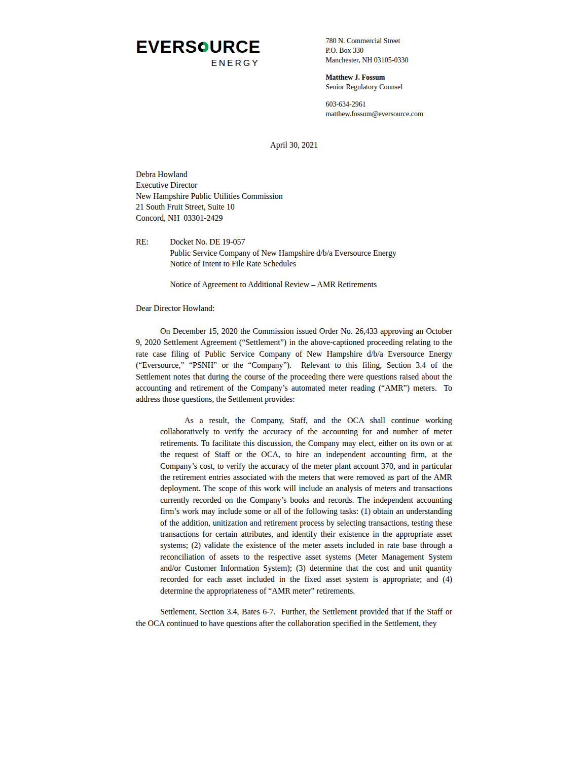EVERS URCE
ENERGY
780 N. Commercial Street
P.O. Box 330
Manchester, NH 03105-0330
Matthew J. Fossum
Senior Regulatory Counsel
603-634-2961
matthew.fossum@eversource.com
April 30, 2021
Debra Howland
Executive Director
New Hampshire Public Utilities Commission
21 South Fruit Street, Suite 10
Concord, NH 03301-2429
| RE: | Docket No. DE 19-057 Public Service Company of New Hampshire d/b/a Eversource Energy Notice of Intent to File Rate Schedules |
| | Notice of Agreement to Additional Review – AMR Retirements |
Dear Director Howland:
On December 15, 2020 the Commission issued Order No. 26,433 approving an October 9, 2020 Settlement Agreement (“Settlement”) in the above-captioned proceeding relating to the rate case filing of Public Service Company of New Hampshire d/b/a Eversource Energy (“Eversource,” “PSNH” or the “Company”). Relevant to this filing, Section 3.4 of the Settlement notes that during the course of the proceeding there were questions raised about the accounting and retirement of the Company’s automated meter reading (“AMR”) meters. To address those questions, the Settlement provides:
As a result, the Company, Staff, and the OCA shall continue working collaboratively to verify the accuracy of the accounting for and number of meter retirements. To facilitate this discussion, the Company may elect, either on its own or at the request of Staff or the OCA, to hire an independent accounting firm, at the Company’s cost, to verify the accuracy of the meter plant account 370, and in particular the retirement entries associated with the meters that were removed as part of the AMR deployment. The scope of this work will include an analysis of meters and transactions currently recorded on the Company’s books and records. The independent accounting firm’s work may include some or all of the following tasks: (1) obtain an understanding of the addition, unitization and retirement process by selecting transactions, testing these transactions for certain attributes, and identify their existence in the appropriate asset systems; (2) validate the existence of the meter assets included in rate base through a reconciliation of assets to the respective asset systems (Meter Management System and/or Customer Information System); (3) determine that the cost and unit quantity recorded for each asset included in the fixed asset system is appropriate; and (4) determine the appropriateness of “AMR meter” retirements.
Settlement, Section 3.4, Bates 6-7. Further, the Settlement provided that if the Staff or the OCA continued to have questions after the collaboration specified in the Settlement, they